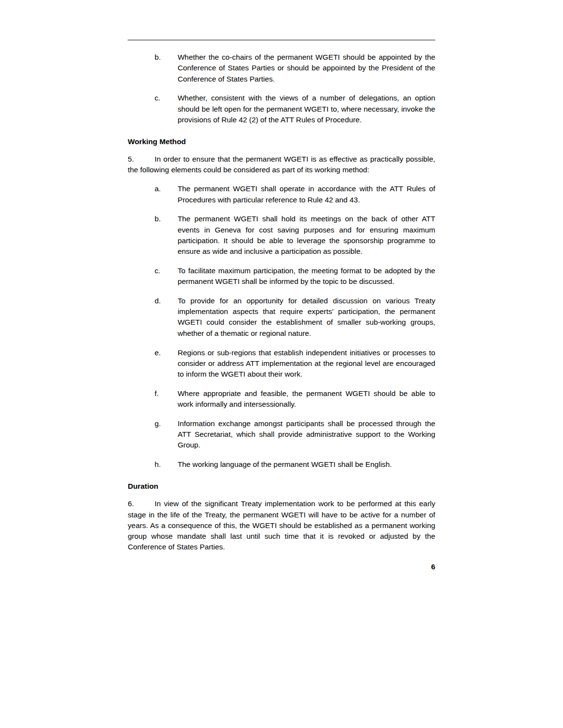b. Whether the co-chairs of the permanent WGETI should be appointed by the Conference of States Parties or should be appointed by the President of the Conference of States Parties.
c. Whether, consistent with the views of a number of delegations, an option should be left open for the permanent WGETI to, where necessary, invoke the provisions of Rule 42 (2) of the ATT Rules of Procedure.
Working Method
5. In order to ensure that the permanent WGETI is as effective as practically possible, the following elements could be considered as part of its working method:
a. The permanent WGETI shall operate in accordance with the ATT Rules of Procedures with particular reference to Rule 42 and 43.
b. The permanent WGETI shall hold its meetings on the back of other ATT events in Geneva for cost saving purposes and for ensuring maximum participation. It should be able to leverage the sponsorship programme to ensure as wide and inclusive a participation as possible.
c. To facilitate maximum participation, the meeting format to be adopted by the permanent WGETI shall be informed by the topic to be discussed.
d. To provide for an opportunity for detailed discussion on various Treaty implementation aspects that require experts’ participation, the permanent WGETI could consider the establishment of smaller sub-working groups, whether of a thematic or regional nature.
e. Regions or sub-regions that establish independent initiatives or processes to consider or address ATT implementation at the regional level are encouraged to inform the WGETI about their work.
f. Where appropriate and feasible, the permanent WGETI should be able to work informally and intersessionally.
g. Information exchange amongst participants shall be processed through the ATT Secretariat, which shall provide administrative support to the Working Group.
h. The working language of the permanent WGETI shall be English.
Duration
6. In view of the significant Treaty implementation work to be performed at this early stage in the life of the Treaty, the permanent WGETI will have to be active for a number of years. As a consequence of this, the WGETI should be established as a permanent working group whose mandate shall last until such time that it is revoked or adjusted by the Conference of States Parties.
6